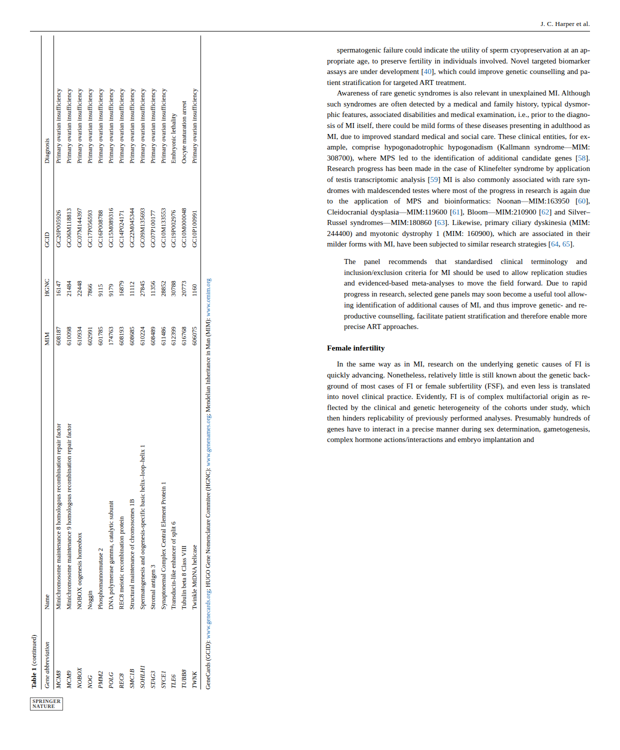J. C. Harper et al.
Table 1 (continued)
| Gene abbreviation | Name | MIM | HGNC | GCID | Diagnosis |
| --- | --- | --- | --- | --- | --- |
| MCM8 | Minichromosome maintenance 8 homologous recombination repair factor | 608187 | 16147 | GC20P005926 | Primary ovarian insufficiency |
| MCM9 | Minichromosome maintenance 9 homologous recombination repair factor | 610098 | 21484 | GC06M118813 | Primary ovarian insufficiency |
| NOBOX | NOBOX oogenesis homeobox | 610934 | 22448 | GC07M144397 | Primary ovarian insufficiency |
| NOG | Noggin | 602991 | 7866 | GC17P056593 | Primary ovarian insufficiency |
| PMM2 | Phosphomannomutase 2 | 601785 | 9115 | GC16P008788 | Primary ovarian insufficiency |
| POLG | DNA polymerase gamma, catalytic subunit | 174763 | 9179 | GC15M089316 | Primary ovarian insufficiency |
| REC8 | REC8 meiotic recombination protein | 608193 | 16879 | GC14P024171 | Primary ovarian insufficiency |
| SMC1B | Structural maintenance of chromosomes 1B | 608685 | 11112 | GC22M045344 | Primary ovarian insufficiency |
| SOHLH1 | Spermatogenesis and oogenesis-specific basic helix–loop–helix 1 | 610224 | 27845 | GC09M135693 | Primary ovarian insufficiency |
| STAG3 | Stromal antigen 3 | 608489 | 11356 | GC07P100177 | Primary ovarian insufficiency |
| SYCE1 | Synaptonemal Complex Central Element Protein 1 | 611486 | 28852 | GC10M133553 | Primary ovarian insufficiency |
| TLE6 | Transducin-like enhancer of split 6 | 612399 | 30788 | GC19P002976 | Embryonic lethality |
| TUBB8 | Tubulin beta 8 Class VIII | 616768 | 20773 | GC10M000048 | Oocyte maturation arrest |
| TWNK | Twinkle MtDNA helicase | 606075 | 1160 | GC10P100991 | Primary ovarian insufficiency |
GeneCards (GCID): www.genecards.org; HUGO Gene Nomenclature Commitee (HGNC): www.genenames.org; Mendelian Inheritance in Man (MIM): www.omim.org
spermatogenic failure could indicate the utility of sperm cryopreservation at an appropriate age, to preserve fertility in individuals involved. Novel targeted biomarker assays are under development [40], which could improve genetic counselling and patient stratification for targeted ART treatment.
Awareness of rare genetic syndromes is also relevant in unexplained MI. Although such syndromes are often detected by a medical and family history, typical dysmorphic features, associated disabilities and medical examination, i.e., prior to the diagnosis of MI itself, there could be mild forms of these diseases presenting in adulthood as MI, due to improved standard medical and social care. These clinical entities, for example, comprise hypogonadotrophic hypogonadism (Kallmann syndrome—MIM: 308700), where MPS led to the identification of additional candidate genes [58]. Research progress has been made in the case of Klinefelter syndrome by application of testis transcriptomic analysis [59] MI is also commonly associated with rare syndromes with maldescended testes where most of the progress in research is again due to the application of MPS and bioinformatics: Noonan—MIM:163950 [60], Cleidocranial dysplasia—MIM:119600 [61], Bloom—MIM:210900 [62] and Silver–Russel syndromes—MIM:180860 [63]. Likewise, primary ciliary dyskinesia (MIM: 244400) and myotonic dystrophy 1 (MIM: 160900), which are associated in their milder forms with MI, have been subjected to similar research strategies [64, 65].
The panel recommends that standardised clinical terminology and inclusion/exclusion criteria for MI should be used to allow replication studies and evidenced-based meta-analyses to move the field forward. Due to rapid progress in research, selected gene panels may soon become a useful tool allowing identification of additional causes of MI, and thus improve genetic- and reproductive counselling, facilitate patient stratification and therefore enable more precise ART approaches.
Female infertility
In the same way as in MI, research on the underlying genetic causes of FI is quickly advancing. Nonetheless, relatively little is still known about the genetic background of most cases of FI or female subfertility (FSF), and even less is translated into novel clinical practice. Evidently, FI is of complex multifactorial origin as reflected by the clinical and genetic heterogeneity of the cohorts under study, which then hinders replicability of previously performed analyses. Presumably hundreds of genes have to interact in a precise manner during sex determination, gametogenesis, complex hormone actions/interactions and embryo implantation and
SPRINGER
NATURE